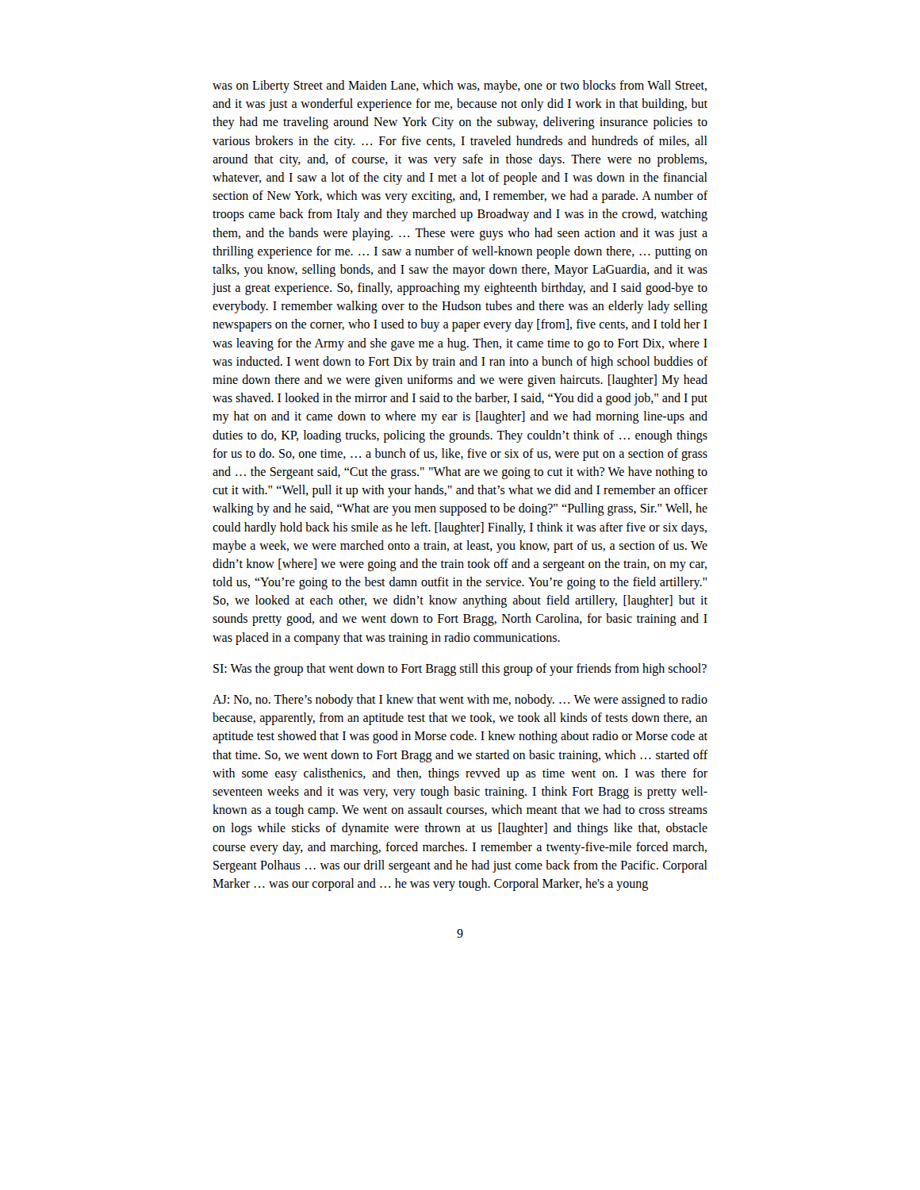was on Liberty Street and Maiden Lane, which was, maybe, one or two blocks from Wall Street, and it was just a wonderful experience for me, because not only did I work in that building, but they had me traveling around New York City on the subway, delivering insurance policies to various brokers in the city. … For five cents, I traveled hundreds and hundreds of miles, all around that city, and, of course, it was very safe in those days. There were no problems, whatever, and I saw a lot of the city and I met a lot of people and I was down in the financial section of New York, which was very exciting, and, I remember, we had a parade. A number of troops came back from Italy and they marched up Broadway and I was in the crowd, watching them, and the bands were playing. … These were guys who had seen action and it was just a thrilling experience for me. … I saw a number of well-known people down there, … putting on talks, you know, selling bonds, and I saw the mayor down there, Mayor LaGuardia, and it was just a great experience. So, finally, approaching my eighteenth birthday, and I said good-bye to everybody. I remember walking over to the Hudson tubes and there was an elderly lady selling newspapers on the corner, who I used to buy a paper every day [from], five cents, and I told her I was leaving for the Army and she gave me a hug. Then, it came time to go to Fort Dix, where I was inducted. I went down to Fort Dix by train and I ran into a bunch of high school buddies of mine down there and we were given uniforms and we were given haircuts. [laughter] My head was shaved. I looked in the mirror and I said to the barber, I said, “You did a good job," and I put my hat on and it came down to where my ear is [laughter] and we had morning line-ups and duties to do, KP, loading trucks, policing the grounds. They couldn’t think of … enough things for us to do. So, one time, … a bunch of us, like, five or six of us, were put on a section of grass and … the Sergeant said, “Cut the grass." "What are we going to cut it with? We have nothing to cut it with." “Well, pull it up with your hands," and that’s what we did and I remember an officer walking by and he said, “What are you men supposed to be doing?" “Pulling grass, Sir." Well, he could hardly hold back his smile as he left. [laughter] Finally, I think it was after five or six days, maybe a week, we were marched onto a train, at least, you know, part of us, a section of us. We didn’t know [where] we were going and the train took off and a sergeant on the train, on my car, told us, “You’re going to the best damn outfit in the service. You’re going to the field artillery." So, we looked at each other, we didn’t know anything about field artillery, [laughter] but it sounds pretty good, and we went down to Fort Bragg, North Carolina, for basic training and I was placed in a company that was training in radio communications.
SI: Was the group that went down to Fort Bragg still this group of your friends from high school?
AJ: No, no. There’s nobody that I knew that went with me, nobody. … We were assigned to radio because, apparently, from an aptitude test that we took, we took all kinds of tests down there, an aptitude test showed that I was good in Morse code. I knew nothing about radio or Morse code at that time. So, we went down to Fort Bragg and we started on basic training, which … started off with some easy calisthenics, and then, things revved up as time went on. I was there for seventeen weeks and it was very, very tough basic training. I think Fort Bragg is pretty well-known as a tough camp. We went on assault courses, which meant that we had to cross streams on logs while sticks of dynamite were thrown at us [laughter] and things like that, obstacle course every day, and marching, forced marches. I remember a twenty-five-mile forced march, Sergeant Polhaus … was our drill sergeant and he had just come back from the Pacific. Corporal Marker … was our corporal and … he was very tough. Corporal Marker, he's a young
9